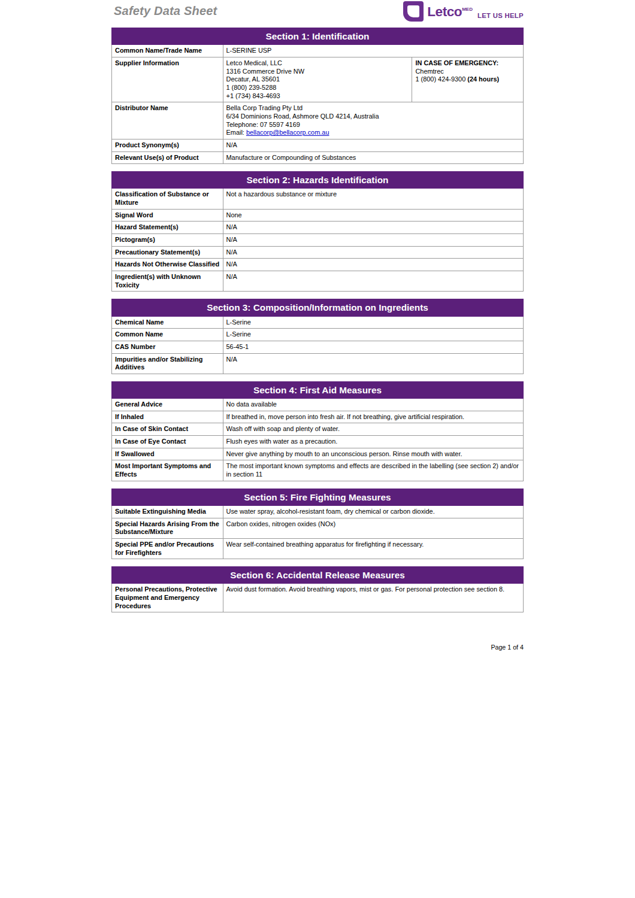Safety Data Sheet
LetcoMED
LET US HELP
| Section 1: Identification |
| --- |
| Common Name/Trade Name | L-SERINE USP |
| Supplier Information | Letco Medical, LLC 1316 Commerce Drive NW Decatur, AL 35601 1 (800) 239-5288 +1 (734) 843-4693 | IN CASE OF EMERGENCY: Chemtrec 1 (800) 424-9300 (24 hours) |
| Distributor Name | Bella Corp Trading Pty Ltd 6/34 Dominions Road, Ashmore QLD 4214, Australia Telephone: 07 5597 4169 Email: bellacorp@bellacorp.com.au |
| Product Synonym(s) | N/A |
| Relevant Use(s) of Product | Manufacture or Compounding of Substances |
| Section 2: Hazards Identification |
| --- |
| Classification of Substance or Mixture | Not a hazardous substance or mixture |
| Signal Word | None |
| Hazard Statement(s) | N/A |
| Pictogram(s) | N/A |
| Precautionary Statement(s) | N/A |
| Hazards Not Otherwise Classified | N/A |
| Ingredient(s) with Unknown Toxicity | N/A |
| Section 3: Composition/Information on Ingredients |
| --- |
| Chemical Name | L-Serine |
| Common Name | L-Serine |
| CAS Number | 56-45-1 |
| Impurities and/or Stabilizing Additives | N/A |
| Section 4: First Aid Measures |
| --- |
| General Advice | No data available |
| If Inhaled | If breathed in, move person into fresh air. If not breathing, give artificial respiration. |
| In Case of Skin Contact | Wash off with soap and plenty of water. |
| In Case of Eye Contact | Flush eyes with water as a precaution. |
| If Swallowed | Never give anything by mouth to an unconscious person. Rinse mouth with water. |
| Most Important Symptoms and Effects | The most important known symptoms and effects are described in the labelling (see section 2) and/or in section 11 |
| Section 5: Fire Fighting Measures |
| --- |
| Suitable Extinguishing Media | Use water spray, alcohol-resistant foam, dry chemical or carbon dioxide. |
| Special Hazards Arising From the Substance/Mixture | Carbon oxides, nitrogen oxides (NOx) |
| Special PPE and/or Precautions for Firefighters | Wear self-contained breathing apparatus for firefighting if necessary. |
| Section 6: Accidental Release Measures |
| --- |
| Personal Precautions, Protective Equipment and Emergency Procedures | Avoid dust formation. Avoid breathing vapors, mist or gas. For personal protection see section 8. |
Page 1 of 4